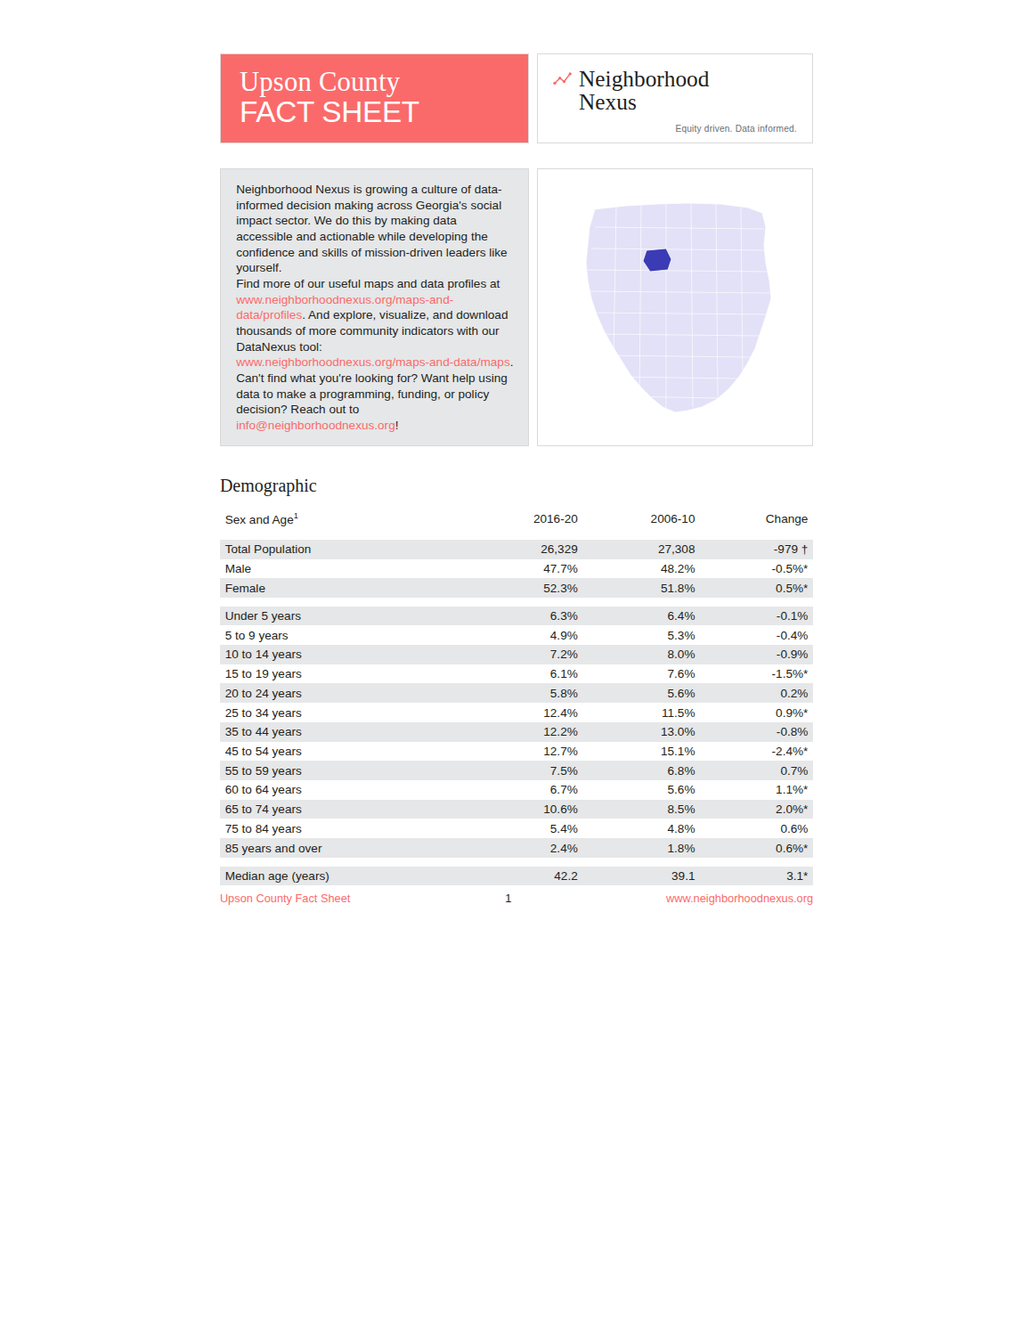Upson County
FACT SHEET
Neighborhood
Nexus
Equity driven. Data informed.
Neighborhood Nexus is growing a culture of data-informed decision making across Georgia's social impact sector. We do this by making data accessible and actionable while developing the confidence and skills of mission-driven leaders like yourself.
Find more of our useful maps and data profiles at www.neighborhoodnexus.org/maps-and-data/profiles. And explore, visualize, and download thousands of more community indicators with our DataNexus tool: www.neighborhoodnexus.org/maps-and-data/maps. Can't find what you're looking for? Want help using data to make a programming, funding, or policy decision? Reach out to info@neighborhoodnexus.org!
Demographic
| Sex and Age 1 | 2016-20 | 2006-10 | Change |
| --- | --- | --- | --- |
| Total Population | 26,329 | 27,308 | -979 † |
| Male | 47.7% | 48.2% | -0.5%* |
| Female | 52.3% | 51.8% | 0.5%* |
| Under 5 years | 6.3% | 6.4% | -0.1% |
| 5 to 9 years | 4.9% | 5.3% | -0.4% |
| 10 to 14 years | 7.2% | 8.0% | -0.9% |
| 15 to 19 years | 6.1% | 7.6% | -1.5%* |
| 20 to 24 years | 5.8% | 5.6% | 0.2% |
| 25 to 34 years | 12.4% | 11.5% | 0.9%* |
| 35 to 44 years | 12.2% | 13.0% | -0.8% |
| 45 to 54 years | 12.7% | 15.1% | -2.4%* |
| 55 to 59 years | 7.5% | 6.8% | 0.7% |
| 60 to 64 years | 6.7% | 5.6% | 1.1%* |
| 65 to 74 years | 10.6% | 8.5% | 2.0%* |
| 75 to 84 years | 5.4% | 4.8% | 0.6% |
| 85 years and over | 2.4% | 1.8% | 0.6%* |
| Median age (years) | 42.2 | 39.1 | 3.1* |
Upson County Fact Sheet
1
www.neighborhoodnexus.org